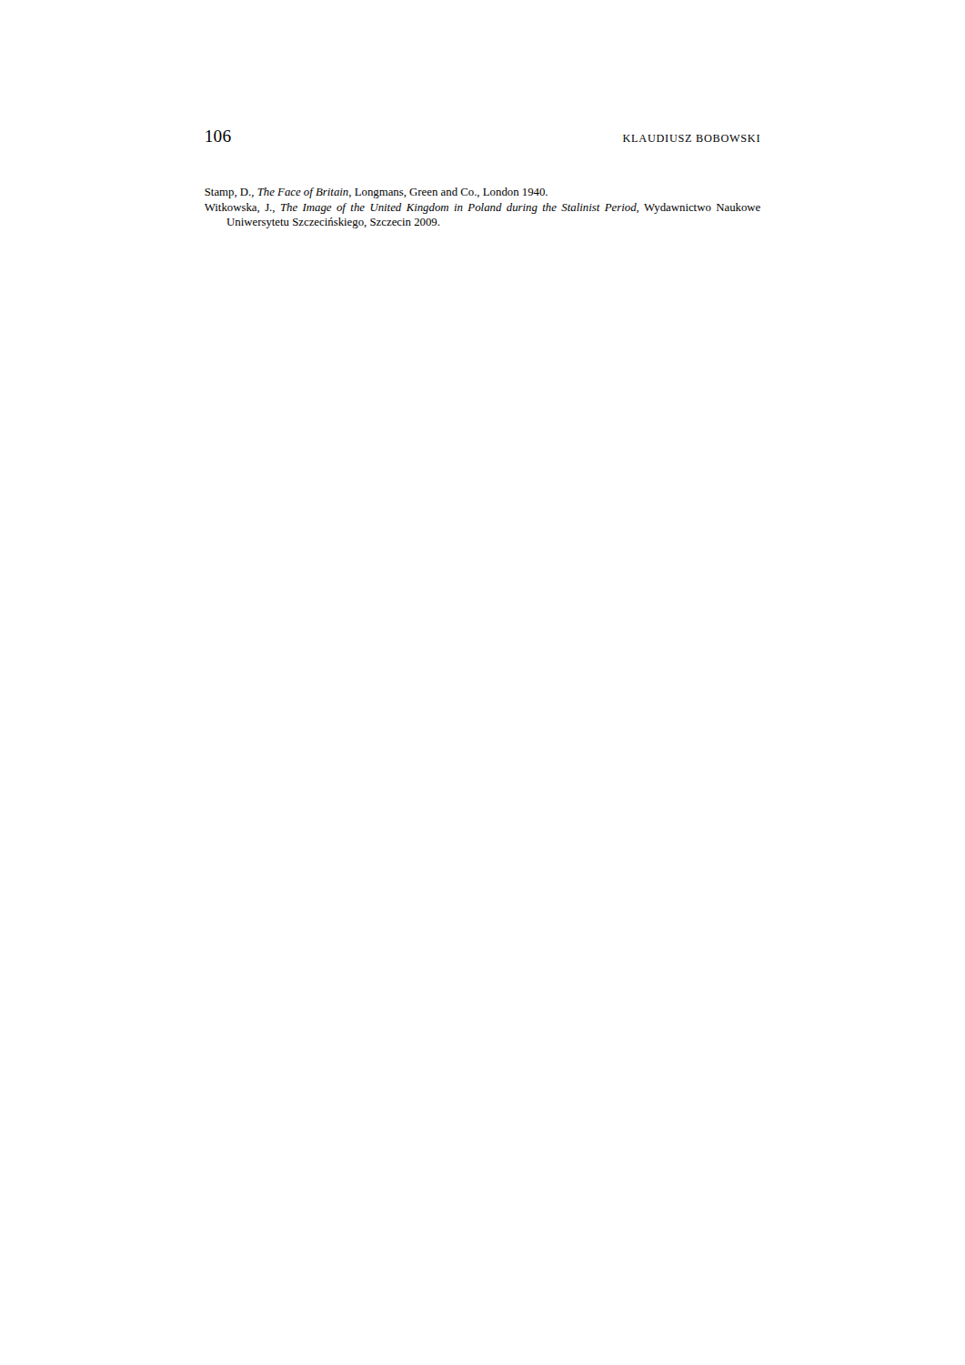106
Klaudiusz Bobowski
Stamp, D., The Face of Britain, Longmans, Green and Co., London 1940.
Witkowska, J., The Image of the United Kingdom in Poland during the Stalinist Period, Wydawnictwo Naukowe Uniwersytetu Szczecińskiego, Szczecin 2009.